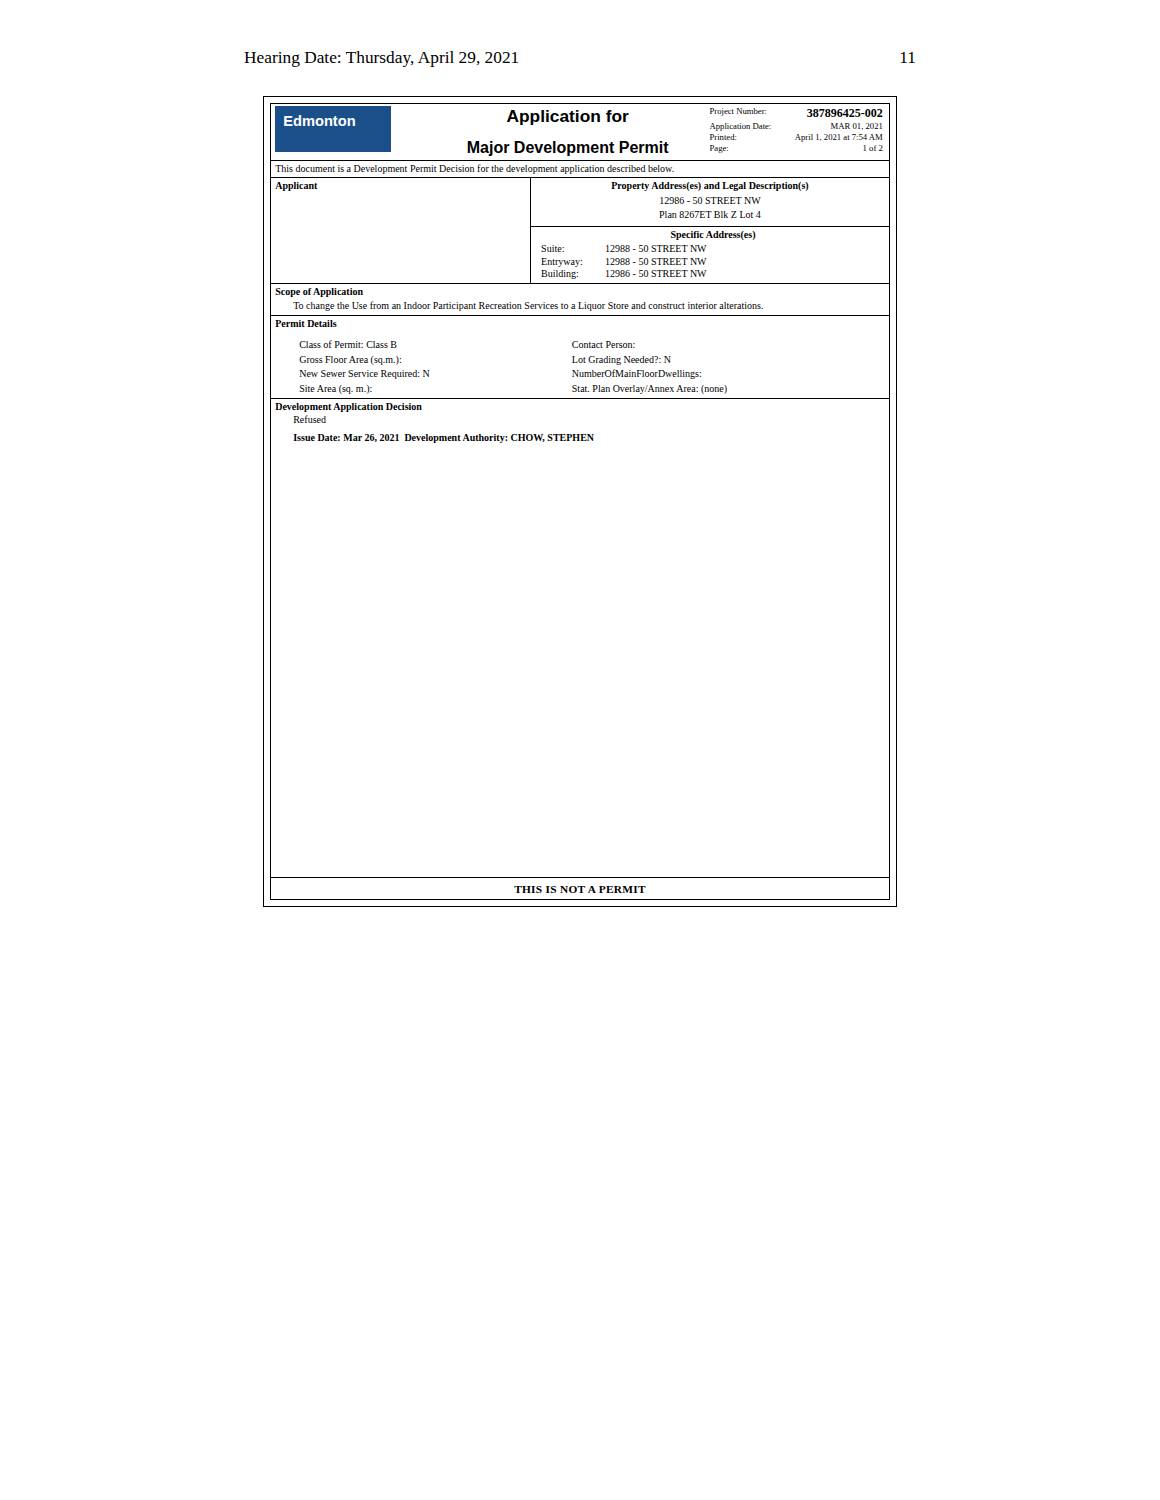Hearing Date: Thursday, April 29, 2021 11
| Edmonton | Application for Major Development Permit | / Project Number: / 387896425-002 / / Application Date: / MAR 01, 2021 / / Printed: / April 1, 2021 at 7:54 AM / / Page: / 1 of 2 / |
This document is a Development Permit Decision for the development application described below.
| Applicant | Property Address(es) and Legal Description(s) 12986 - 50 STREET NW Plan 8267ET Blk Z Lot 4 Specific Address(es) / Suite: / 12988 - 50 STREET NW / / Entryway: / 12988 - 50 STREET NW / / Building: / 12986 - 50 STREET NW / |
Scope of Application
To change the Use from an Indoor Participant Recreation Services to a Liquor Store and construct interior alterations.
Permit Details
| Class of Permit: Class B | Contact Person: |
| Gross Floor Area (sq.m.): | Lot Grading Needed?: N |
| New Sewer Service Required: N | NumberOfMainFloorDwellings: |
| Site Area (sq. m.): | Stat. Plan Overlay/Annex Area: (none) |
Development Application Decision
Refused
Issue Date: Mar 26, 2021 Development Authority: CHOW, STEPHEN
THIS IS NOT A PERMIT